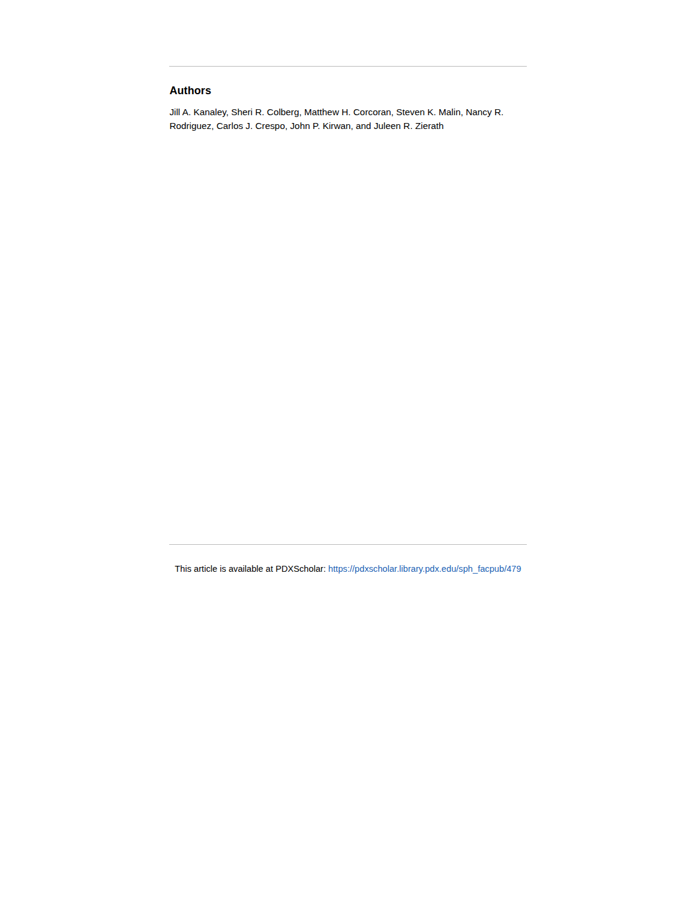Authors
Jill A. Kanaley, Sheri R. Colberg, Matthew H. Corcoran, Steven K. Malin, Nancy R. Rodriguez, Carlos J. Crespo, John P. Kirwan, and Juleen R. Zierath
This article is available at PDXScholar: https://pdxscholar.library.pdx.edu/sph_facpub/479